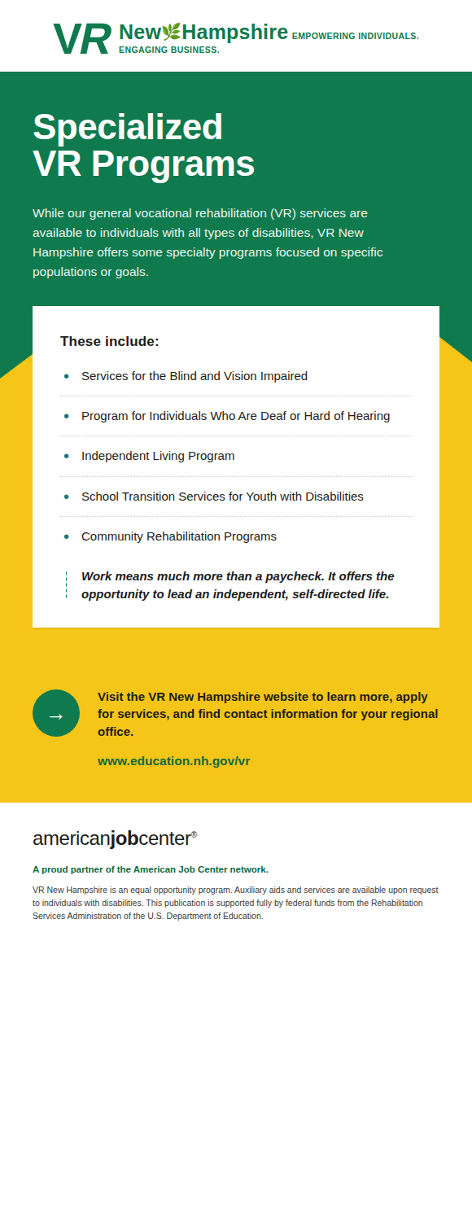VR New🌿Hampshire Empowering Individuals.
Engaging Business.
Specialized
VR Programs
While our general vocational rehabilitation (VR) services are available to individuals with all types of disabilities, VR New Hampshire offers some specialty programs focused on specific populations or goals.
These include:
Services for the Blind and Vision Impaired
Program for Individuals Who Are Deaf or Hard of Hearing
Independent Living Program
School Transition Services for Youth with Disabilities
Community Rehabilitation Programs
Work means much more than a paycheck. It offers the opportunity to lead an independent, self-directed life.
→
Visit the VR New Hampshire website to learn more, apply for services, and find contact information for your regional office.
www.education.nh.gov/vr
american job center®
A proud partner of the American Job Center network.
VR New Hampshire is an equal opportunity program. Auxiliary aids and services are available upon request to individuals with disabilities. This publication is supported fully by federal funds from the Rehabilitation Services Administration of the U.S. Department of Education.